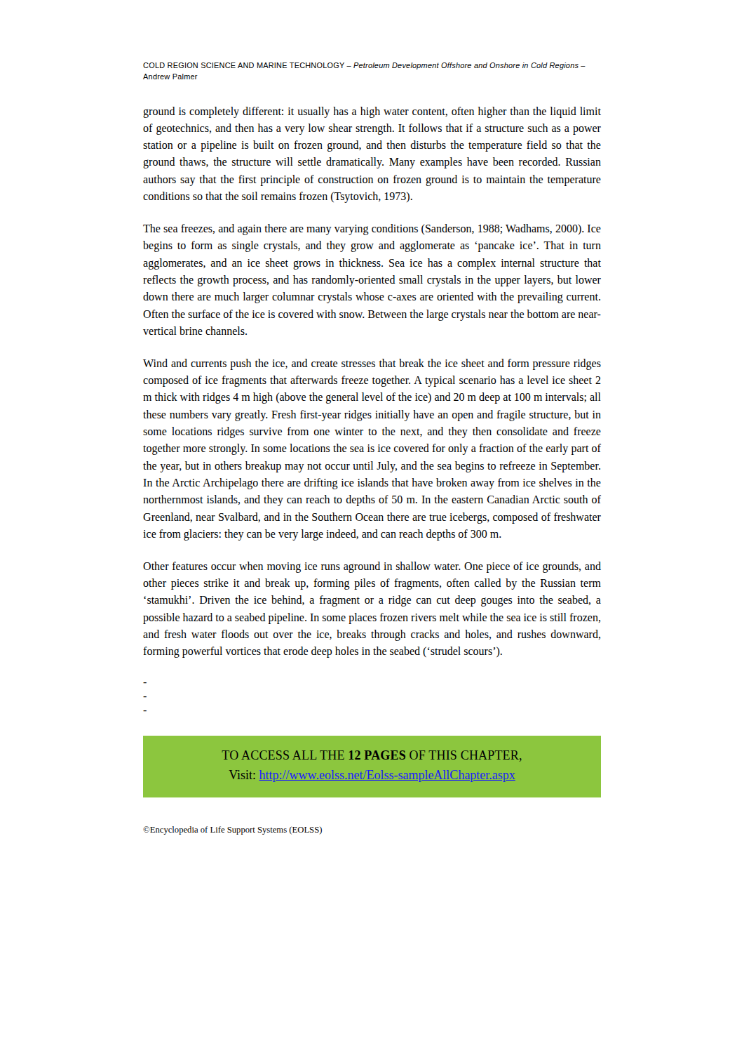COLD REGION SCIENCE AND MARINE TECHNOLOGY – Petroleum Development Offshore and Onshore in Cold Regions – Andrew Palmer
ground is completely different: it usually has a high water content, often higher than the liquid limit of geotechnics, and then has a very low shear strength. It follows that if a structure such as a power station or a pipeline is built on frozen ground, and then disturbs the temperature field so that the ground thaws, the structure will settle dramatically. Many examples have been recorded. Russian authors say that the first principle of construction on frozen ground is to maintain the temperature conditions so that the soil remains frozen (Tsytovich, 1973).
The sea freezes, and again there are many varying conditions (Sanderson, 1988; Wadhams, 2000). Ice begins to form as single crystals, and they grow and agglomerate as ‘pancake ice’. That in turn agglomerates, and an ice sheet grows in thickness. Sea ice has a complex internal structure that reflects the growth process, and has randomly-oriented small crystals in the upper layers, but lower down there are much larger columnar crystals whose c-axes are oriented with the prevailing current. Often the surface of the ice is covered with snow. Between the large crystals near the bottom are near-vertical brine channels.
Wind and currents push the ice, and create stresses that break the ice sheet and form pressure ridges composed of ice fragments that afterwards freeze together. A typical scenario has a level ice sheet 2 m thick with ridges 4 m high (above the general level of the ice) and 20 m deep at 100 m intervals; all these numbers vary greatly. Fresh first-year ridges initially have an open and fragile structure, but in some locations ridges survive from one winter to the next, and they then consolidate and freeze together more strongly. In some locations the sea is ice covered for only a fraction of the early part of the year, but in others breakup may not occur until July, and the sea begins to refreeze in September. In the Arctic Archipelago there are drifting ice islands that have broken away from ice shelves in the northernmost islands, and they can reach to depths of 50 m. In the eastern Canadian Arctic south of Greenland, near Svalbard, and in the Southern Ocean there are true icebergs, composed of freshwater ice from glaciers: they can be very large indeed, and can reach depths of 300 m.
Other features occur when moving ice runs aground in shallow water. One piece of ice grounds, and other pieces strike it and break up, forming piles of fragments, often called by the Russian term ‘stamukhi’. Driven the ice behind, a fragment or a ridge can cut deep gouges into the seabed, a possible hazard to a seabed pipeline. In some places frozen rivers melt while the sea ice is still frozen, and fresh water floods out over the ice, breaks through cracks and holes, and rushes downward, forming powerful vortices that erode deep holes in the seabed (‘strudel scours’).
-
-
-
TO ACCESS ALL THE 12 PAGES OF THIS CHAPTER,
Visit: http://www.eolss.net/Eolss-sampleAllChapter.aspx
©Encyclopedia of Life Support Systems (EOLSS)